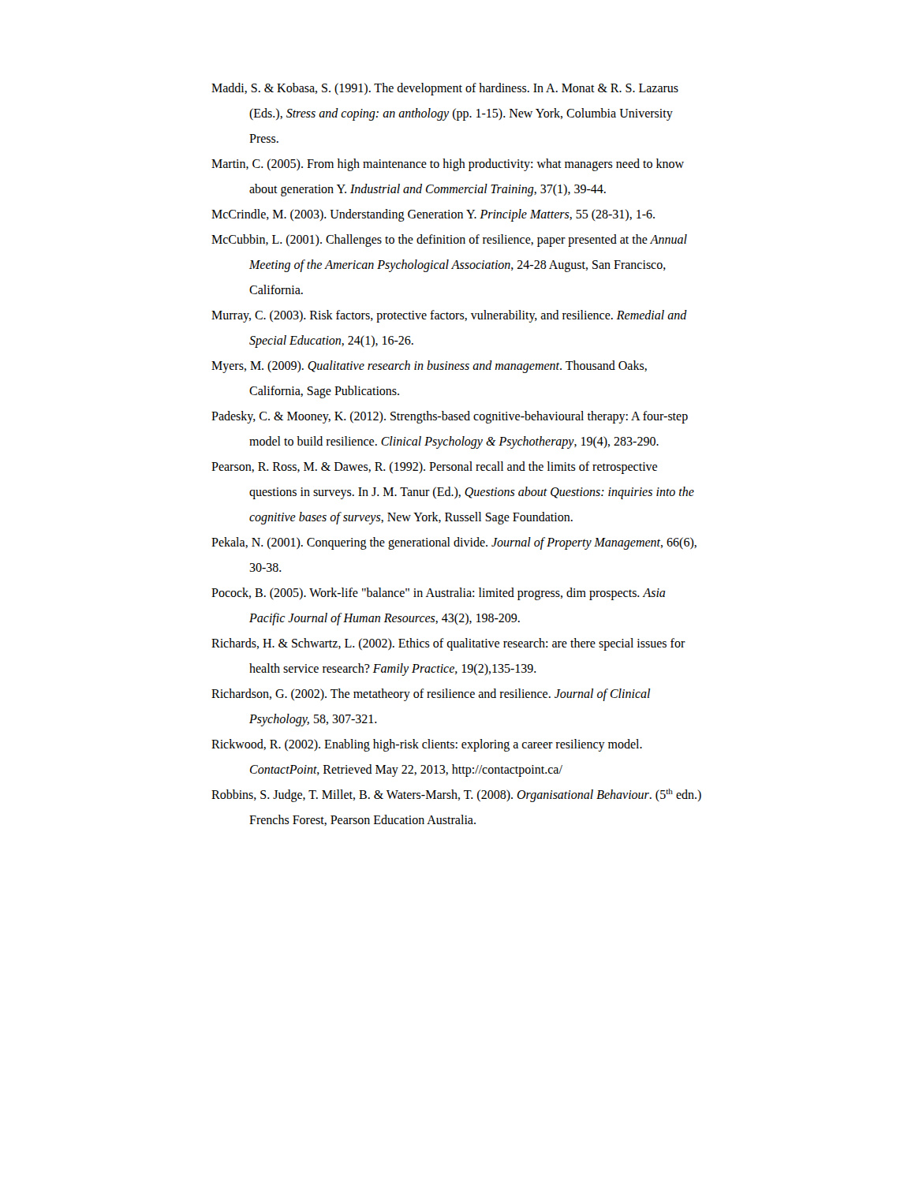Maddi, S. & Kobasa, S. (1991). The development of hardiness. In A. Monat & R. S. Lazarus (Eds.), Stress and coping: an anthology (pp. 1-15). New York, Columbia University Press.
Martin, C. (2005). From high maintenance to high productivity: what managers need to know about generation Y. Industrial and Commercial Training, 37(1), 39-44.
McCrindle, M. (2003). Understanding Generation Y. Principle Matters, 55 (28-31), 1-6.
McCubbin, L. (2001). Challenges to the definition of resilience, paper presented at the Annual Meeting of the American Psychological Association, 24-28 August, San Francisco, California.
Murray, C. (2003). Risk factors, protective factors, vulnerability, and resilience. Remedial and Special Education, 24(1), 16-26.
Myers, M. (2009). Qualitative research in business and management. Thousand Oaks, California, Sage Publications.
Padesky, C. & Mooney, K. (2012). Strengths-based cognitive-behavioural therapy: A four-step model to build resilience. Clinical Psychology & Psychotherapy, 19(4), 283-290.
Pearson, R. Ross, M. & Dawes, R. (1992). Personal recall and the limits of retrospective questions in surveys. In J. M. Tanur (Ed.), Questions about Questions: inquiries into the cognitive bases of surveys, New York, Russell Sage Foundation.
Pekala, N. (2001). Conquering the generational divide. Journal of Property Management, 66(6), 30-38.
Pocock, B. (2005). Work-life "balance" in Australia: limited progress, dim prospects. Asia Pacific Journal of Human Resources, 43(2), 198-209.
Richards, H. & Schwartz, L. (2002). Ethics of qualitative research: are there special issues for health service research? Family Practice, 19(2),135-139.
Richardson, G. (2002). The metatheory of resilience and resilience. Journal of Clinical Psychology, 58, 307-321.
Rickwood, R. (2002). Enabling high-risk clients: exploring a career resiliency model. ContactPoint, Retrieved May 22, 2013, http://contactpoint.ca/
Robbins, S. Judge, T. Millet, B. & Waters-Marsh, T. (2008). Organisational Behaviour. (5th edn.) Frenchs Forest, Pearson Education Australia.